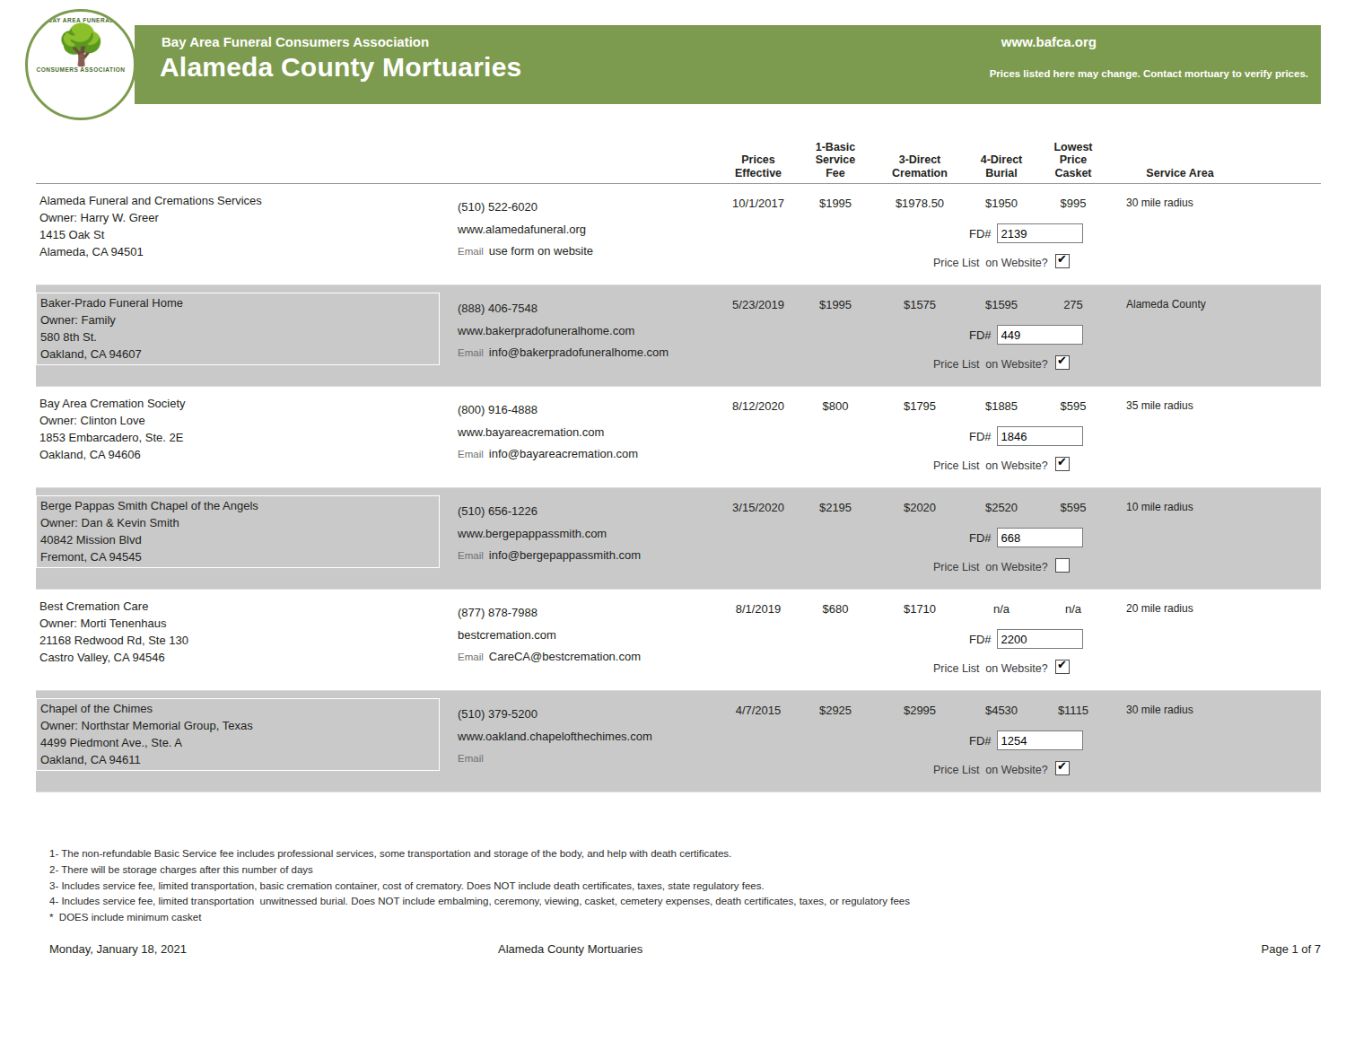BAY AREA FUNERAL
🌳
CONSUMERS ASSOCIATION
Bay Area Funeral Consumers Association
Alameda County Mortuaries
www.bafca.org
Prices listed here may change. Contact mortuary to verify prices.
Prices
Effective
1-Basic
Service
Fee
3-Direct
Cremation
4-Direct
Burial
Lowest
Price
Casket
Service Area
Alameda Funeral and Cremations Services
Owner: Harry W. Greer
1415 Oak St
Alameda, CA 94501
(510) 522-6020
www.alamedafuneral.org
Emailuse form on website
10/1/2017
$1995
$1978.50
$1950
$995
30 mile radius
FD#
Price List on Website?
Baker-Prado Funeral Home
Owner: Family
580 8th St.
Oakland, CA 94607
(888) 406-7548
www.bakerpradofuneralhome.com
Emailinfo@bakerpradofuneralhome.com
5/23/2019
$1995
$1575
$1595
275
Alameda County
FD#
Price List on Website?
Bay Area Cremation Society
Owner: Clinton Love
1853 Embarcadero, Ste. 2E
Oakland, CA 94606
(800) 916-4888
www.bayareacremation.com
Emailinfo@bayareacremation.com
8/12/2020
$800
$1795
$1885
$595
35 mile radius
FD#
Price List on Website?
Berge Pappas Smith Chapel of the Angels
Owner: Dan & Kevin Smith
40842 Mission Blvd
Fremont, CA 94545
(510) 656-1226
www.bergepappassmith.com
Emailinfo@bergepappassmith.com
3/15/2020
$2195
$2020
$2520
$595
10 mile radius
FD#
Price List on Website?
Best Cremation Care
Owner: Morti Tenenhaus
21168 Redwood Rd, Ste 130
Castro Valley, CA 94546
(877) 878-7988
bestcremation.com
Email CareCA@bestcremation.com
8/1/2019
$680
$1710
n/a
n/a
20 mile radius
FD#
Price List on Website?
Chapel of the Chimes
Owner: Northstar Memorial Group, Texas
4499 Piedmont Ave., Ste. A
Oakland, CA 94611
(510) 379-5200
www.oakland.chapelofthechimes.com
Email
4/7/2015
$2925
$2995
$4530
$1115
30 mile radius
FD#
Price List on Website?
1- The non-refundable Basic Service fee includes professional services, some transportation and storage of the body, and help with death certificates.
2- There will be storage charges after this number of days
3- Includes service fee, limited transportation, basic cremation container, cost of crematory. Does NOT include death certificates, taxes, state regulatory fees.
4- Includes service fee, limited transportation unwitnessed burial. Does NOT include embalming, ceremony, viewing, casket, cemetery expenses, death certificates, taxes, or regulatory fees
* DOES include minimum casket
Monday, January 18, 2021
Alameda County Mortuaries
Page 1 of 7